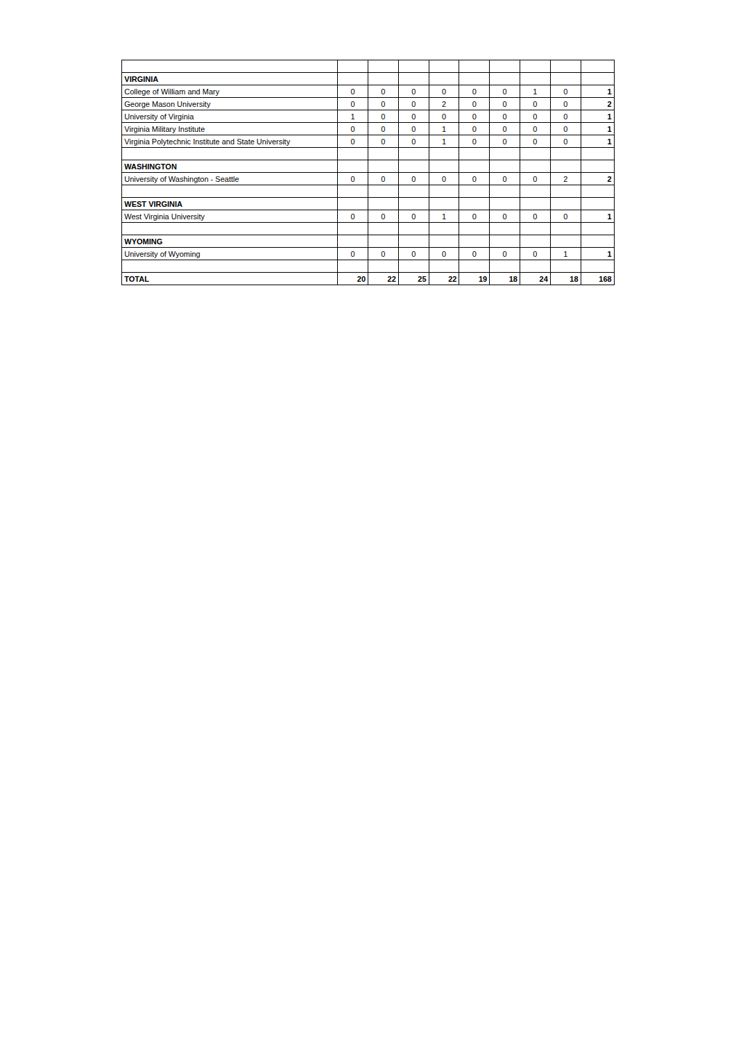| VIRGINIA | | | | | | | | | |
| College of William and Mary | 0 | 0 | 0 | 0 | 0 | 0 | 1 | 0 | 1 |
| George Mason University | 0 | 0 | 0 | 2 | 0 | 0 | 0 | 0 | 2 |
| University of Virginia | 1 | 0 | 0 | 0 | 0 | 0 | 0 | 0 | 1 |
| Virginia Military Institute | 0 | 0 | 0 | 1 | 0 | 0 | 0 | 0 | 1 |
| Virginia Polytechnic Institute and State University | 0 | 0 | 0 | 1 | 0 | 0 | 0 | 0 | 1 |
| WASHINGTON | | | | | | | | | |
| University of Washington - Seattle | 0 | 0 | 0 | 0 | 0 | 0 | 0 | 2 | 2 |
| WEST VIRGINIA | | | | | | | | | |
| West Virginia University | 0 | 0 | 0 | 1 | 0 | 0 | 0 | 0 | 1 |
| WYOMING | | | | | | | | | |
| University of Wyoming | 0 | 0 | 0 | 0 | 0 | 0 | 0 | 1 | 1 |
| TOTAL | 20 | 22 | 25 | 22 | 19 | 18 | 24 | 18 | 168 |